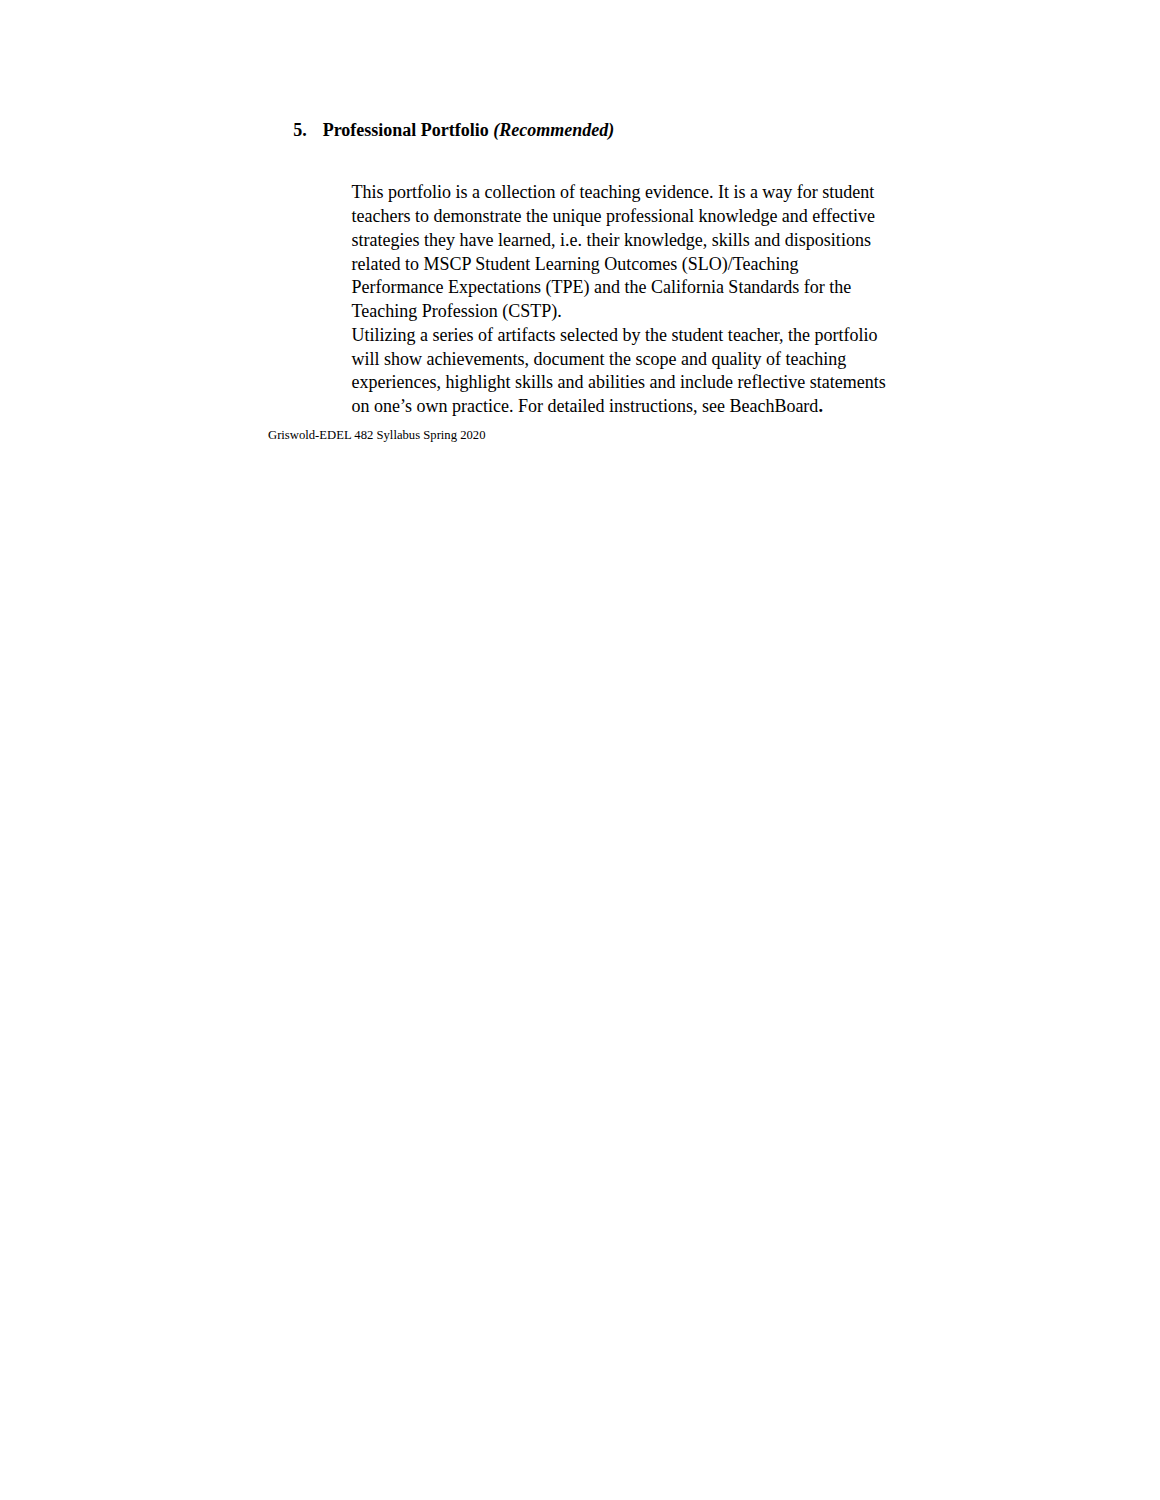Professional Portfolio (Recommended)
This portfolio is a collection of teaching evidence. It is a way for student teachers to demonstrate the unique professional knowledge and effective strategies they have learned, i.e. their knowledge, skills and dispositions related to MSCP Student Learning Outcomes (SLO)/Teaching Performance Expectations (TPE) and the California Standards for the Teaching Profession (CSTP).
Utilizing a series of artifacts selected by the student teacher, the portfolio will show achievements, document the scope and quality of teaching experiences, highlight skills and abilities and include reflective statements on one’s own practice. For detailed instructions, see BeachBoard.
Griswold-EDEL 482 Syllabus Spring 2020